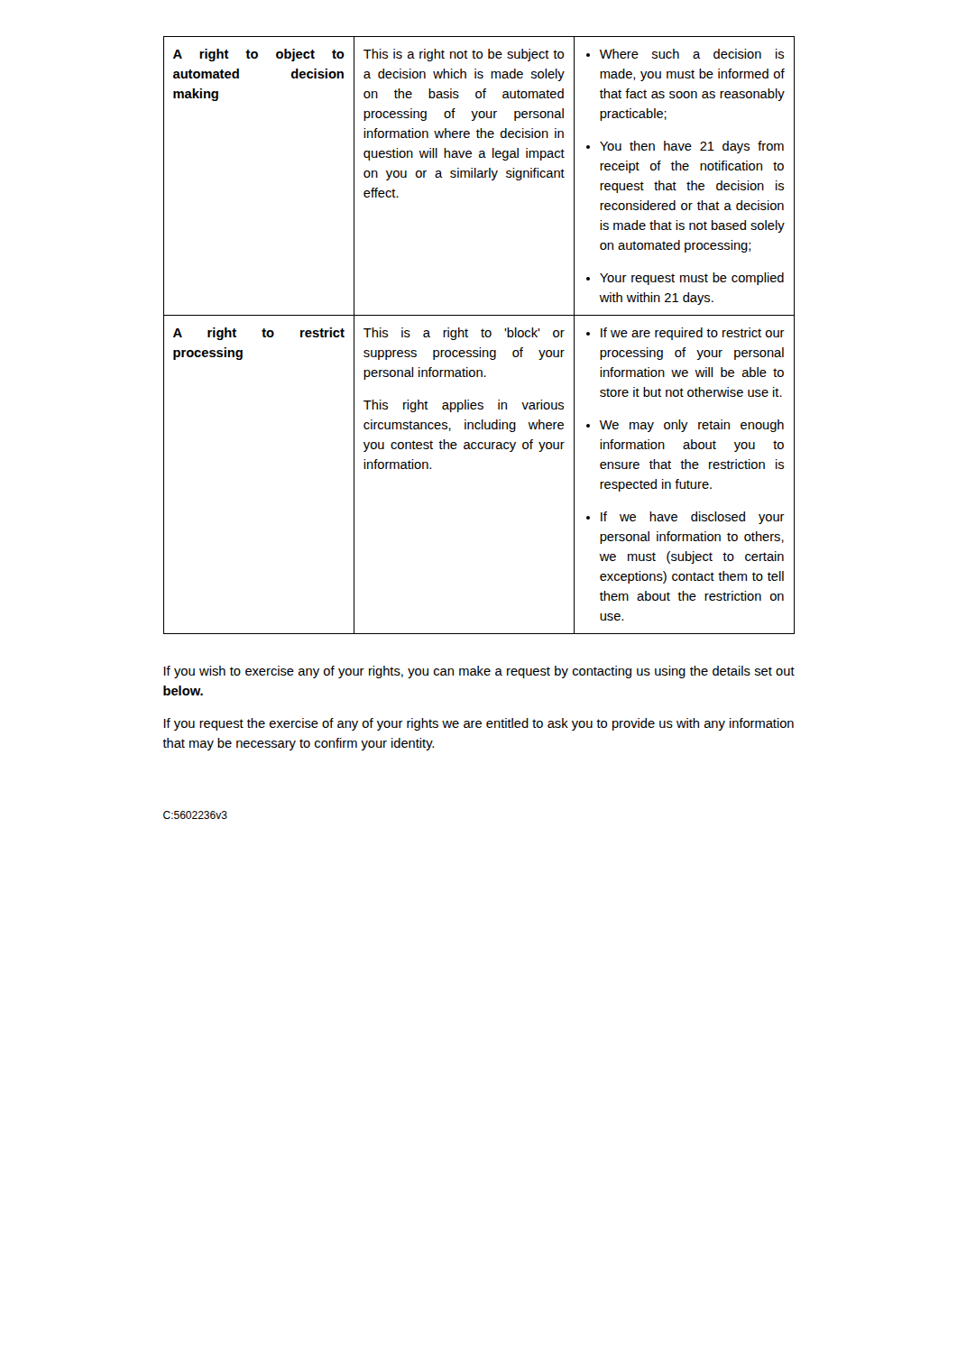| A right to object to automated decision making | This is a right not to be subject to a decision which is made solely on the basis of automated processing of your personal information where the decision in question will have a legal impact on you or a similarly significant effect. | Where such a decision is made, you must be informed of that fact as soon as reasonably practicable; You then have 21 days from receipt of the notification to request that the decision is reconsidered or that a decision is made that is not based solely on automated processing; Your request must be complied with within 21 days. |
| A right to restrict processing | This is a right to 'block' or suppress processing of your personal information. This right applies in various circumstances, including where you contest the accuracy of your information. | If we are required to restrict our processing of your personal information we will be able to store it but not otherwise use it. We may only retain enough information about you to ensure that the restriction is respected in future. If we have disclosed your personal information to others, we must (subject to certain exceptions) contact them to tell them about the restriction on use. |
If you wish to exercise any of your rights, you can make a request by contacting us using the details set out below.
If you request the exercise of any of your rights we are entitled to ask you to provide us with any information that may be necessary to confirm your identity.
C:5602236v3